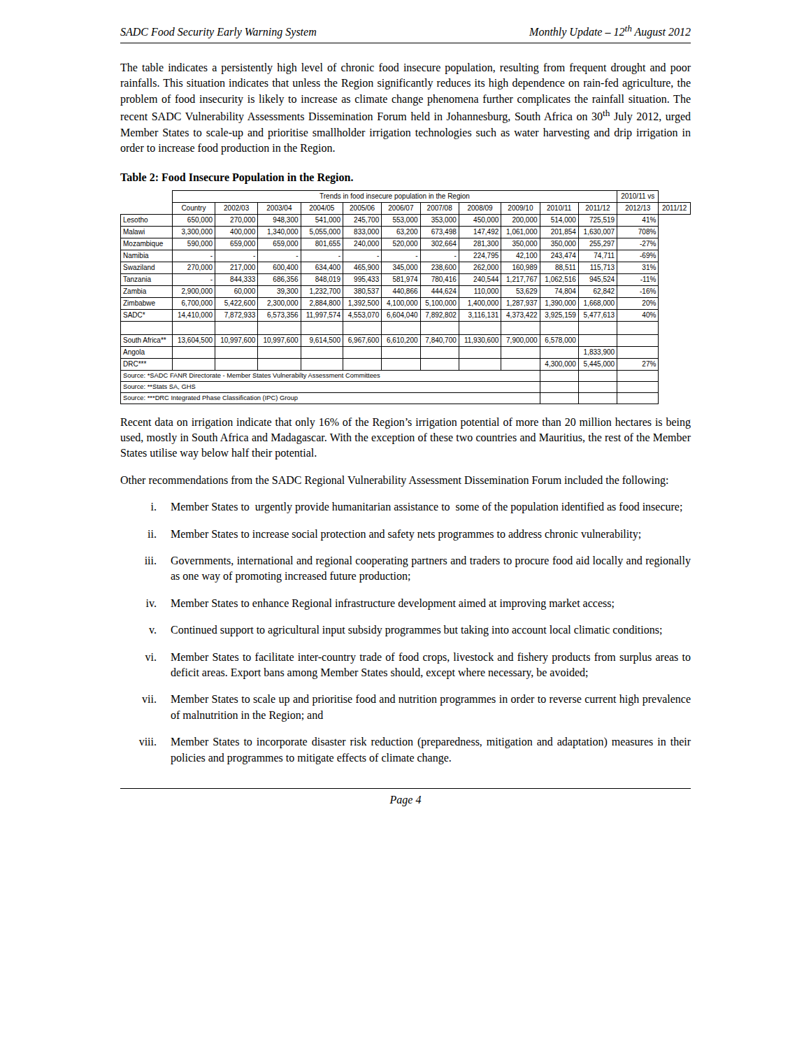SADC Food Security Early Warning System
Monthly Update – 12th August 2012
The table indicates a persistently high level of chronic food insecure population, resulting from frequent drought and poor rainfalls. This situation indicates that unless the Region significantly reduces its high dependence on rain-fed agriculture, the problem of food insecurity is likely to increase as climate change phenomena further complicates the rainfall situation. The recent SADC Vulnerability Assessments Dissemination Forum held in Johannesburg, South Africa on 30th July 2012, urged Member States to scale-up and prioritise smallholder irrigation technologies such as water harvesting and drip irrigation in order to increase food production in the Region.
Table 2: Food Insecure Population in the Region.
| | Trends in food insecure population in the Region | 2010/11 vs |
| --- | --- | --- |
| Country | 2002/03 | 2003/04 | 2004/05 | 2005/06 | 2006/07 | 2007/08 | 2008/09 | 2009/10 | 2010/11 | 2011/12 | 2012/13 | 2011/12 |
| Lesotho | 650,000 | 270,000 | 948,300 | 541,000 | 245,700 | 553,000 | 353,000 | 450,000 | 200,000 | 514,000 | 725,519 | 41% |
| Malawi | 3,300,000 | 400,000 | 1,340,000 | 5,055,000 | 833,000 | 63,200 | 673,498 | 147,492 | 1,061,000 | 201,854 | 1,630,007 | 708% |
| Mozambique | 590,000 | 659,000 | 659,000 | 801,655 | 240,000 | 520,000 | 302,664 | 281,300 | 350,000 | 350,000 | 255,297 | -27% |
| Namibia | - | - | - | - | - | - | - | 224,795 | 42,100 | 243,474 | 74,711 | -69% |
| Swaziland | 270,000 | 217,000 | 600,400 | 634,400 | 465,900 | 345,000 | 238,600 | 262,000 | 160,989 | 88,511 | 115,713 | 31% |
| Tanzania | - | 844,333 | 686,356 | 848,019 | 995,433 | 581,974 | 780,416 | 240,544 | 1,217,767 | 1,062,516 | 945,524 | -11% |
| Zambia | 2,900,000 | 60,000 | 39,300 | 1,232,700 | 380,537 | 440,866 | 444,624 | 110,000 | 53,629 | 74,804 | 62,842 | -16% |
| Zimbabwe | 6,700,000 | 5,422,600 | 2,300,000 | 2,884,800 | 1,392,500 | 4,100,000 | 5,100,000 | 1,400,000 | 1,287,937 | 1,390,000 | 1,668,000 | 20% |
| SADC* | 14,410,000 | 7,872,933 | 6,573,356 | 11,997,574 | 4,553,070 | 6,604,040 | 7,892,802 | 3,116,131 | 4,373,422 | 3,925,159 | 5,477,613 | 40% |
| South Africa** | 13,604,500 | 10,997,600 | 10,997,600 | 9,614,500 | 6,967,600 | 6,610,200 | 7,840,700 | 11,930,600 | 7,900,000 | 6,578,000 | | |
| Angola | | | | | | | | | | | 1,833,900 | |
| DRC*** | | | | | | | | | | 4,300,000 | 5,445,000 | 27% |
| Source: *SADC FANR Directorate - Member States Vulnerabilty Assessment Committees | | | |
| Source: **Stats SA, GHS | | | |
| Source: ***DRC Integrated Phase Classification (IPC) Group | | | |
Recent data on irrigation indicate that only 16% of the Region’s irrigation potential of more than 20 million hectares is being used, mostly in South Africa and Madagascar. With the exception of these two countries and Mauritius, the rest of the Member States utilise way below half their potential.
Other recommendations from the SADC Regional Vulnerability Assessment Dissemination Forum included the following:
Member States to urgently provide humanitarian assistance to some of the population identified as food insecure;
Member States to increase social protection and safety nets programmes to address chronic vulnerability;
Governments, international and regional cooperating partners and traders to procure food aid locally and regionally as one way of promoting increased future production;
Member States to enhance Regional infrastructure development aimed at improving market access;
Continued support to agricultural input subsidy programmes but taking into account local climatic conditions;
Member States to facilitate inter-country trade of food crops, livestock and fishery products from surplus areas to deficit areas. Export bans among Member States should, except where necessary, be avoided;
Member States to scale up and prioritise food and nutrition programmes in order to reverse current high prevalence of malnutrition in the Region; and
Member States to incorporate disaster risk reduction (preparedness, mitigation and adaptation) measures in their policies and programmes to mitigate effects of climate change.
Page 4